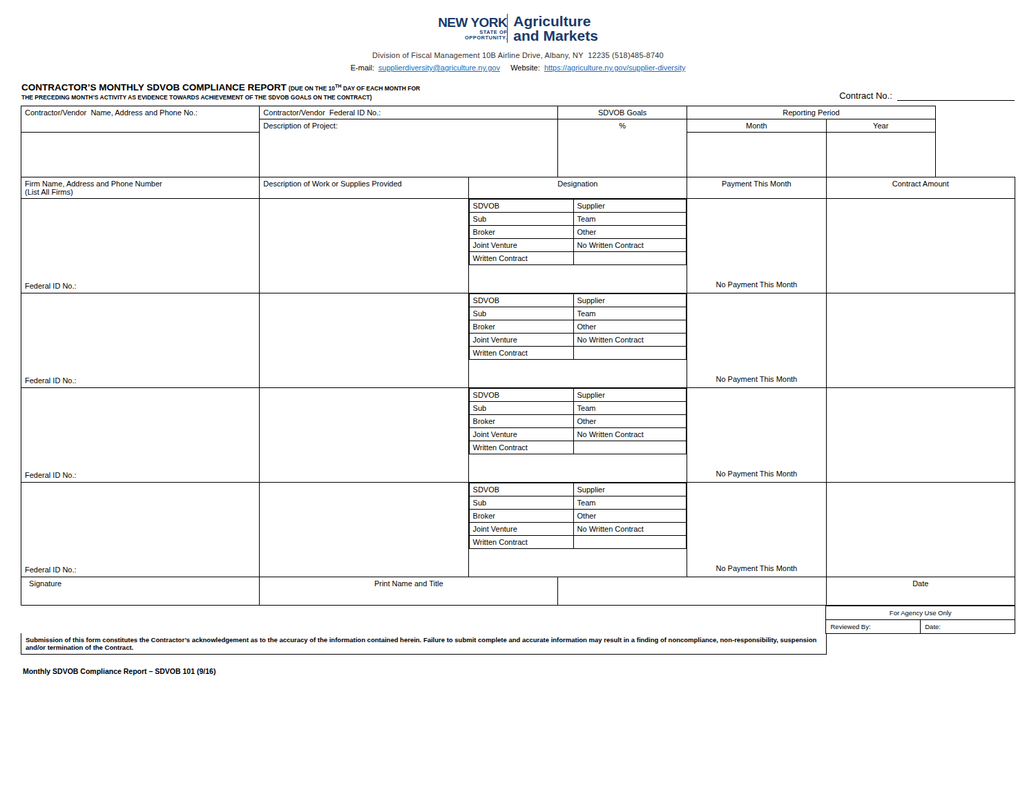| NEW YORK STATE OF OPPORTUNITY. | Agriculture and Markets |
Division of Fiscal Management 10B Airline Drive, Albany, NY 12235 (518)485-8740
E-mail: supplierdiversity@agriculture.ny.gov Website: https://agriculture.ny.gov/supplier-diversity
| CONTRACTOR’S MONTHLY SDVOB COMPLIANCE REPORT (DUE ON THE 10 TH DAY OF EACH MONTH FOR THE PRECEDING MONTH’S ACTIVITY AS EVIDENCE TOWARDS ACHIEVEMENT OF THE SDVOB GOALS ON THE CONTRACT) | Contract No.: |
| Contractor/Vendor Name, Address and Phone No.: | Contractor/Vendor Federal ID No.: | SDVOB Goals | Reporting Period | |
| Description of Project: | % | Month | Year |
| Firm Name, Address and Phone Number (List All Firms) | Description of Work or Supplies Provided | Designation | Payment This Month | Contract Amount |
| Federal ID No.: | | / SDVOB / Supplier / / Sub / Team / / Broker / Other / / Joint Venture / No Written Contract / / Written Contract / / | No Payment This Month | |
| Federal ID No.: | | / SDVOB / Supplier / / Sub / Team / / Broker / Other / / Joint Venture / No Written Contract / / Written Contract / / | No Payment This Month | |
| Federal ID No.: | | / SDVOB / Supplier / / Sub / Team / / Broker / Other / / Joint Venture / No Written Contract / / Written Contract / / | No Payment This Month | |
| Federal ID No.: | | / SDVOB / Supplier / / Sub / Team / / Broker / Other / / Joint Venture / No Written Contract / / Written Contract / / | No Payment This Month | |
| Signature | Print Name and Title | | Date |
| | For Agency Use Only |
| Reviewed By: | Date: |
| Submission of this form constitutes the Contractor’s acknowledgement as to the accuracy of the information contained herein. Failure to submit complete and accurate information may result in a finding of noncompliance, non-responsibility, suspension and/or termination of the Contract. | |
Monthly SDVOB Compliance Report – SDVOB 101 (9/16)